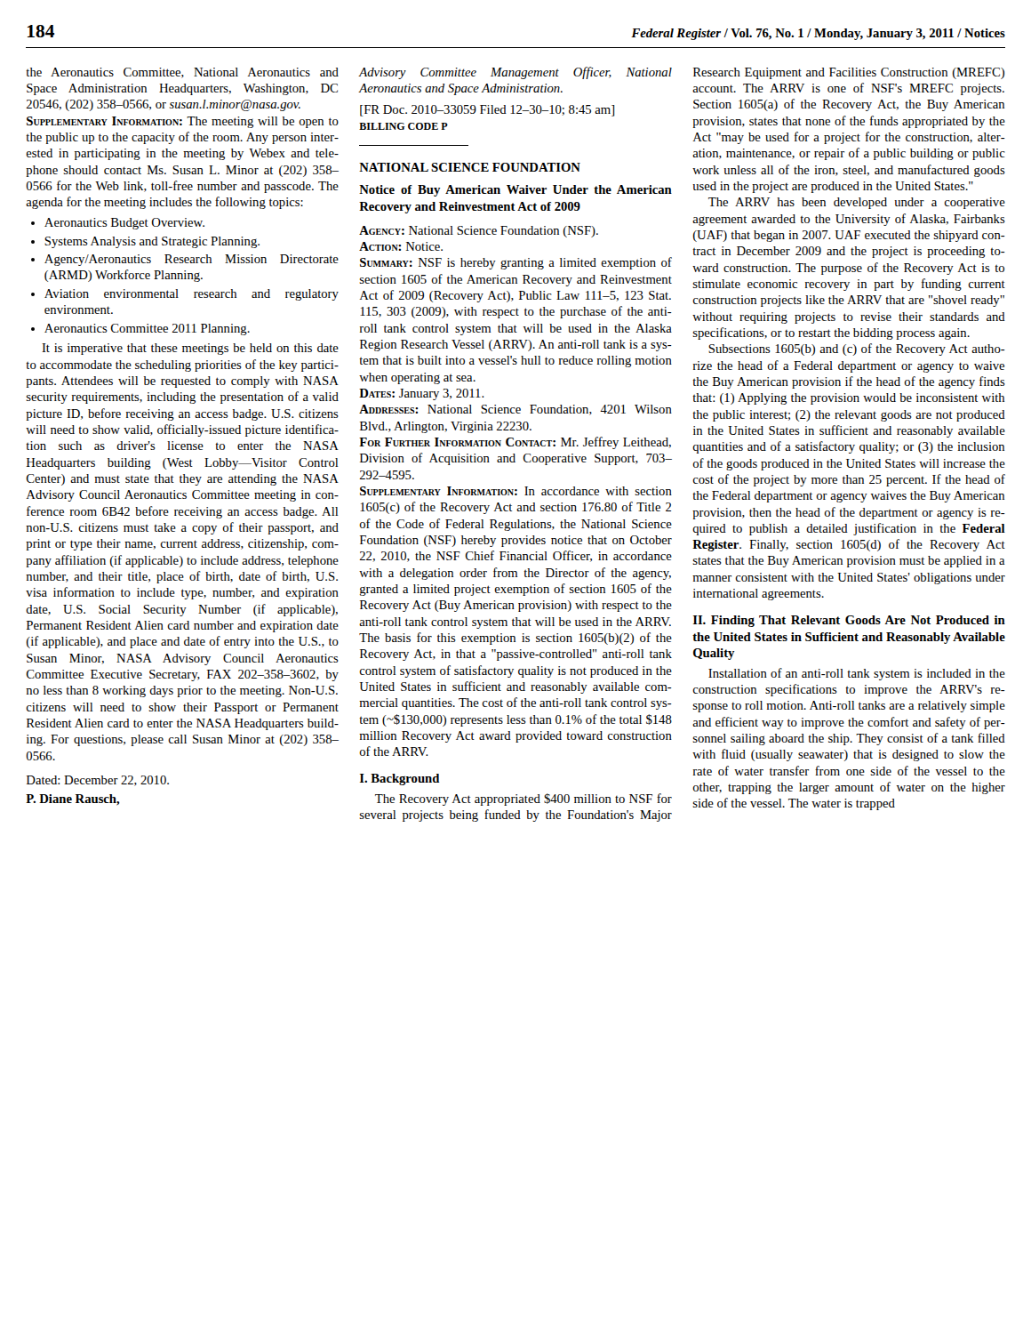184
Federal Register / Vol. 76, No. 1 / Monday, January 3, 2011 / Notices
the Aeronautics Committee, National Aeronautics and Space Administration Headquarters, Washington, DC 20546, (202) 358–0566, or susan.l.minor@nasa.gov.
Supplementary Information: The meeting will be open to the public up to the capacity of the room. Any person interested in participating in the meeting by Webex and telephone should contact Ms. Susan L. Minor at (202) 358–0566 for the Web link, toll-free number and passcode. The agenda for the meeting includes the following topics:
Aeronautics Budget Overview.
Systems Analysis and Strategic Planning.
Agency/Aeronautics Research Mission Directorate (ARMD) Workforce Planning.
Aviation environmental research and regulatory environment.
Aeronautics Committee 2011 Planning.
It is imperative that these meetings be held on this date to accommodate the scheduling priorities of the key participants. Attendees will be requested to comply with NASA security requirements, including the presentation of a valid picture ID, before receiving an access badge. U.S. citizens will need to show valid, officially-issued picture identification such as driver's license to enter the NASA Headquarters building (West Lobby—Visitor Control Center) and must state that they are attending the NASA Advisory Council Aeronautics Committee meeting in conference room 6B42 before receiving an access badge. All non-U.S. citizens must take a copy of their passport, and print or type their name, current address, citizenship, company affiliation (if applicable) to include address, telephone number, and their title, place of birth, date of birth, U.S. visa information to include type, number, and expiration date, U.S. Social Security Number (if applicable), Permanent Resident Alien card number and expiration date (if applicable), and place and date of entry into the U.S., to Susan Minor, NASA Advisory Council Aeronautics Committee Executive Secretary, FAX 202–358–3602, by no less than 8 working days prior to the meeting. Non-U.S. citizens will need to show their Passport or Permanent Resident Alien card to enter the NASA Headquarters building. For questions, please call Susan Minor at (202) 358–0566.
Dated: December 22, 2010.
P. Diane Rausch,
Advisory Committee Management Officer, National Aeronautics and Space Administration.
[FR Doc. 2010–33059 Filed 12–30–10; 8:45 am]
BILLING CODE P
NATIONAL SCIENCE FOUNDATION
Notice of Buy American Waiver Under the American Recovery and Reinvestment Act of 2009
Agency: National Science Foundation (NSF).
Action: Notice.
Summary: NSF is hereby granting a limited exemption of section 1605 of the American Recovery and Reinvestment Act of 2009 (Recovery Act), Public Law 111–5, 123 Stat. 115, 303 (2009), with respect to the purchase of the anti-roll tank control system that will be used in the Alaska Region Research Vessel (ARRV). An anti-roll tank is a system that is built into a vessel's hull to reduce rolling motion when operating at sea.
Dates: January 3, 2011.
Addresses: National Science Foundation, 4201 Wilson Blvd., Arlington, Virginia 22230.
For Further Information Contact: Mr. Jeffrey Leithead, Division of Acquisition and Cooperative Support, 703–292–4595.
Supplementary Information: In accordance with section 1605(c) of the Recovery Act and section 176.80 of Title 2 of the Code of Federal Regulations, the National Science Foundation (NSF) hereby provides notice that on October 22, 2010, the NSF Chief Financial Officer, in accordance with a delegation order from the Director of the agency, granted a limited project exemption of section 1605 of the Recovery Act (Buy American provision) with respect to the anti-roll tank control system that will be used in the ARRV. The basis for this exemption is section 1605(b)(2) of the Recovery Act, in that a "passive-controlled" anti-roll tank control system of satisfactory quality is not produced in the United States in sufficient and reasonably available commercial quantities. The cost of the anti-roll tank control system (~$130,000) represents less than 0.1% of the total $148 million Recovery Act award provided toward construction of the ARRV.
I. Background
The Recovery Act appropriated $400 million to NSF for several projects being funded by the Foundation's Major Research Equipment and Facilities Construction (MREFC) account. The ARRV is one of NSF's MREFC projects. Section 1605(a) of the Recovery Act, the Buy American provision, states that none of the funds appropriated by the Act "may be used for a project for the construction, alteration, maintenance, or repair of a public building or public work unless all of the iron, steel, and manufactured goods used in the project are produced in the United States."
The ARRV has been developed under a cooperative agreement awarded to the University of Alaska, Fairbanks (UAF) that began in 2007. UAF executed the shipyard contract in December 2009 and the project is proceeding toward construction. The purpose of the Recovery Act is to stimulate economic recovery in part by funding current construction projects like the ARRV that are "shovel ready" without requiring projects to revise their standards and specifications, or to restart the bidding process again.
Subsections 1605(b) and (c) of the Recovery Act authorize the head of a Federal department or agency to waive the Buy American provision if the head of the agency finds that: (1) Applying the provision would be inconsistent with the public interest; (2) the relevant goods are not produced in the United States in sufficient and reasonably available quantities and of a satisfactory quality; or (3) the inclusion of the goods produced in the United States will increase the cost of the project by more than 25 percent. If the head of the Federal department or agency waives the Buy American provision, then the head of the department or agency is required to publish a detailed justification in the Federal Register. Finally, section 1605(d) of the Recovery Act states that the Buy American provision must be applied in a manner consistent with the United States' obligations under international agreements.
II. Finding That Relevant Goods Are Not Produced in the United States in Sufficient and Reasonably Available Quality
Installation of an anti-roll tank system is included in the construction specifications to improve the ARRV's response to roll motion. Anti-roll tanks are a relatively simple and efficient way to improve the comfort and safety of personnel sailing aboard the ship. They consist of a tank filled with fluid (usually seawater) that is designed to slow the rate of water transfer from one side of the vessel to the other, trapping the larger amount of water on the higher side of the vessel. The water is trapped